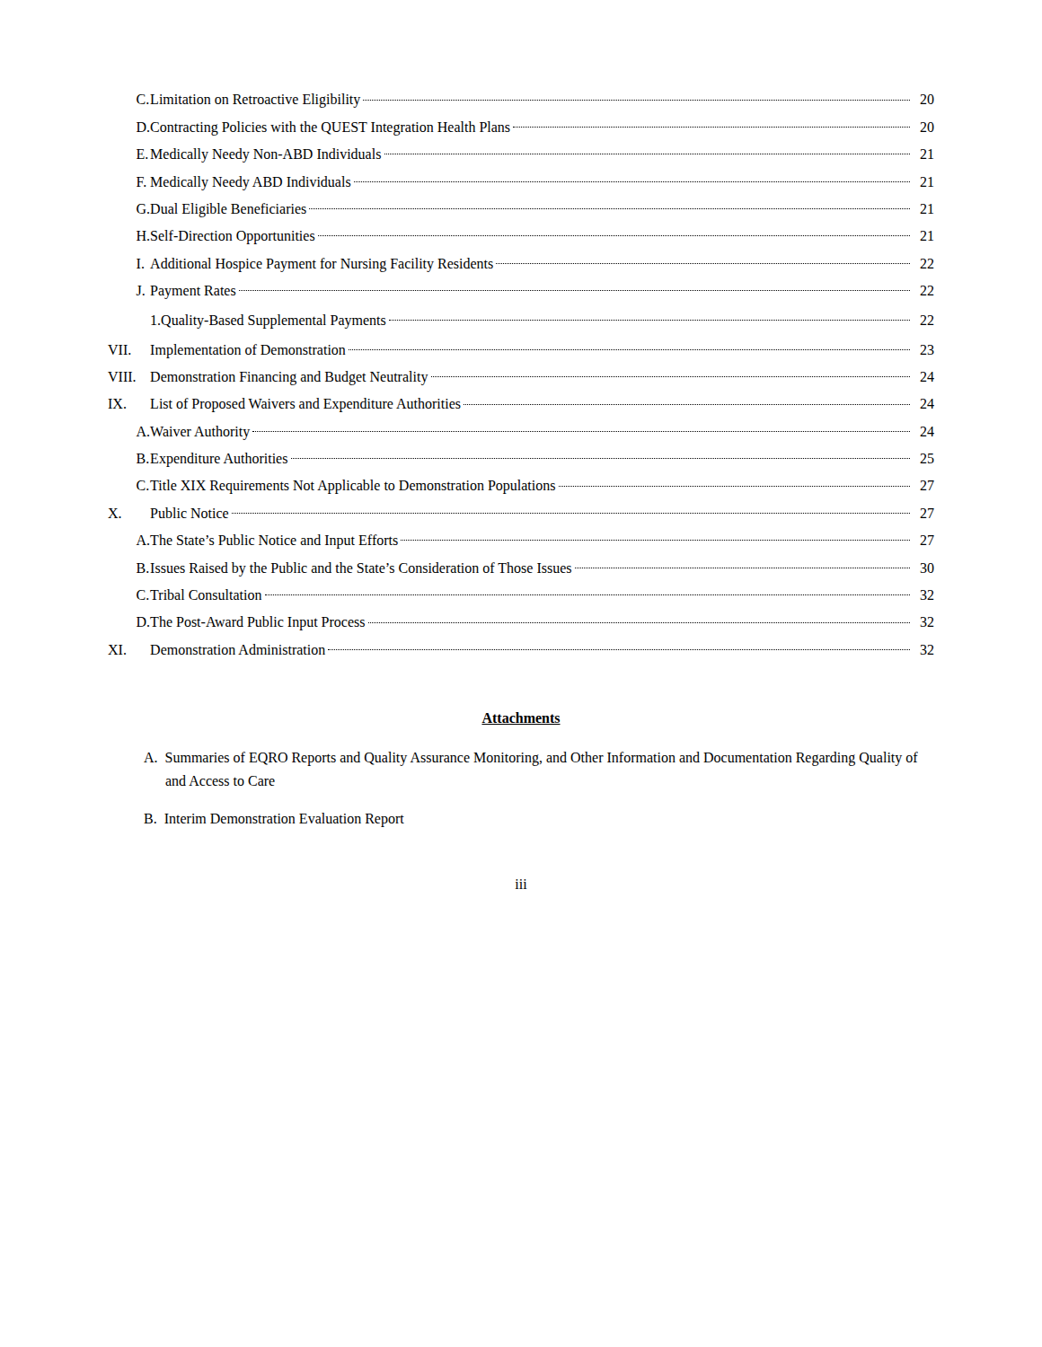| | C. | Limitation on Retroactive Eligibility 20 |
| | D. | Contracting Policies with the QUEST Integration Health Plans 20 |
| | E. | Medically Needy Non-ABD Individuals 21 |
| | F. | Medically Needy ABD Individuals 21 |
| | G. | Dual Eligible Beneficiaries 21 |
| | H. | Self-Direction Opportunities 21 |
| | I. | Additional Hospice Payment for Nursing Facility Residents 22 |
| | J. | Payment Rates 22 |
| | | / 1. / Quality-Based Supplemental Payments 22 / |
| VII. | | Implementation of Demonstration 23 |
| VIII. | | Demonstration Financing and Budget Neutrality 24 |
| IX. | | List of Proposed Waivers and Expenditure Authorities 24 |
| | A. | Waiver Authority 24 |
| | B. | Expenditure Authorities 25 |
| | C. | Title XIX Requirements Not Applicable to Demonstration Populations 27 |
| X. | | Public Notice 27 |
| | A. | The State’s Public Notice and Input Efforts 27 |
| | B. | Issues Raised by the Public and the State’s Consideration of Those Issues 30 |
| | C. | Tribal Consultation 32 |
| | D. | The Post-Award Public Input Process 32 |
| XI. | | Demonstration Administration 32 |
Attachments
A. Summaries of EQRO Reports and Quality Assurance Monitoring, and Other Information and Documentation Regarding Quality of and Access to Care
B. Interim Demonstration Evaluation Report
iii